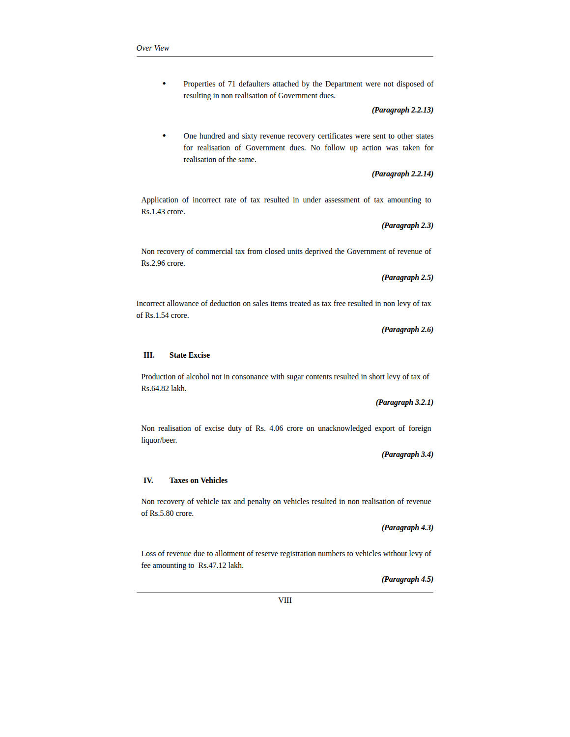Over View
Properties of 71 defaulters attached by the Department were not disposed of resulting in non realisation of Government dues.
(Paragraph 2.2.13)
One hundred and sixty revenue recovery certificates were sent to other states for realisation of Government dues. No follow up action was taken for realisation of the same.
(Paragraph 2.2.14)
Application of incorrect rate of tax resulted in under assessment of tax amounting to Rs.1.43 crore.
(Paragraph 2.3)
Non recovery of commercial tax from closed units deprived the Government of revenue of Rs.2.96 crore.
(Paragraph 2.5)
Incorrect allowance of deduction on sales items treated as tax free resulted in non levy of tax of Rs.1.54 crore.
(Paragraph 2.6)
III. State Excise
Production of alcohol not in consonance with sugar contents resulted in short levy of tax of Rs.64.82 lakh.
(Paragraph 3.2.1)
Non realisation of excise duty of Rs. 4.06 crore on unacknowledged export of foreign liquor/beer.
(Paragraph 3.4)
IV. Taxes on Vehicles
Non recovery of vehicle tax and penalty on vehicles resulted in non realisation of revenue of Rs.5.80 crore.
(Paragraph 4.3)
Loss of revenue due to allotment of reserve registration numbers to vehicles without levy of fee amounting to Rs.47.12 lakh.
(Paragraph 4.5)
VIII